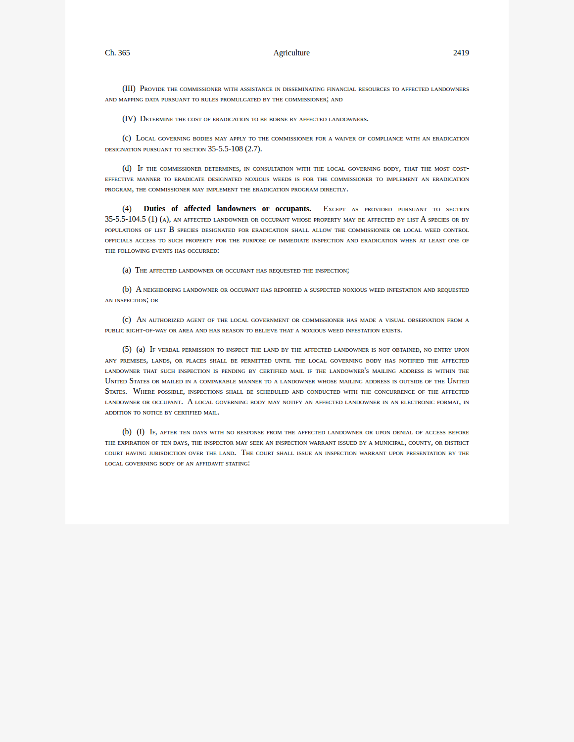Ch. 365 Agriculture 2419
(III) Provide the commissioner with assistance in disseminating financial resources to affected landowners and mapping data pursuant to rules promulgated by the commissioner; and
(IV) Determine the cost of eradication to be borne by affected landowners.
(c) Local governing bodies may apply to the commissioner for a waiver of compliance with an eradication designation pursuant to section 35-5.5-108 (2.7).
(d) If the commissioner determines, in consultation with the local governing body, that the most cost-effective manner to eradicate designated noxious weeds is for the commissioner to implement an eradication program, the commissioner may implement the eradication program directly.
(4) Duties of affected landowners or occupants. Except as provided pursuant to section 35-5.5-104.5 (1) (a), an affected landowner or occupant whose property may be affected by list A species or by populations of list B species designated for eradication shall allow the commissioner or local weed control officials access to such property for the purpose of immediate inspection and eradication when at least one of the following events has occurred:
(a) The affected landowner or occupant has requested the inspection;
(b) A neighboring landowner or occupant has reported a suspected noxious weed infestation and requested an inspection; or
(c) An authorized agent of the local government or commissioner has made a visual observation from a public right-of-way or area and has reason to believe that a noxious weed infestation exists.
(5) (a) If verbal permission to inspect the land by the affected landowner is not obtained, no entry upon any premises, lands, or places shall be permitted until the local governing body has notified the affected landowner that such inspection is pending by certified mail if the landowner's mailing address is within the United States or mailed in a comparable manner to a landowner whose mailing address is outside of the United States. Where possible, inspections shall be scheduled and conducted with the concurrence of the affected landowner or occupant. A local governing body may notify an affected landowner in an electronic format, in addition to notice by certified mail.
(b) (I) If, after ten days with no response from the affected landowner or upon denial of access before the expiration of ten days, the inspector may seek an inspection warrant issued by a municipal, county, or district court having jurisdiction over the land. The court shall issue an inspection warrant upon presentation by the local governing body of an affidavit stating: